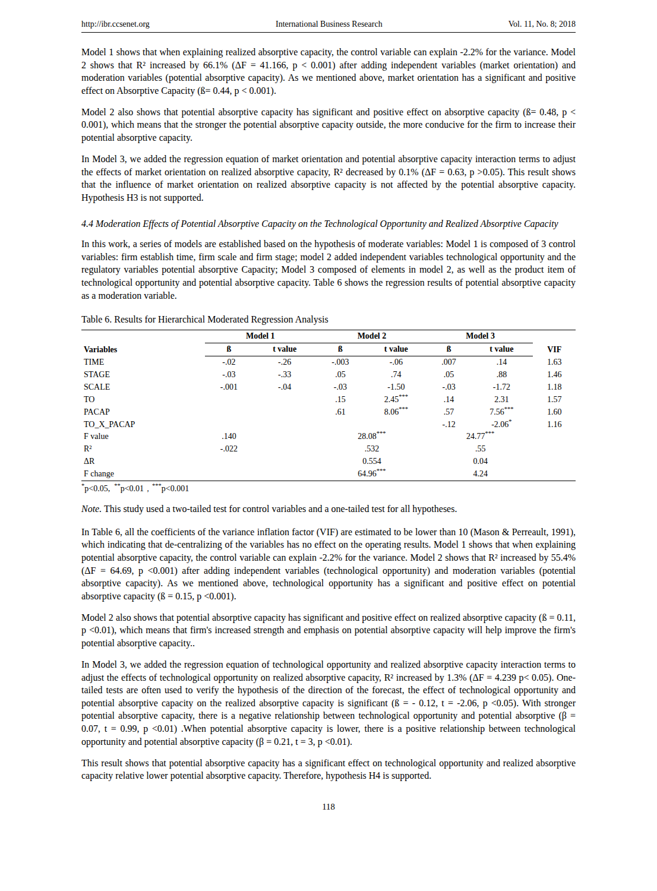http://ibr.ccsenet.org
International Business Research
Vol. 11, No. 8; 2018
Model 1 shows that when explaining realized absorptive capacity, the control variable can explain -2.2% for the variance. Model 2 shows that R² increased by 66.1% (ΔF = 41.166, p < 0.001) after adding independent variables (market orientation) and moderation variables (potential absorptive capacity). As we mentioned above, market orientation has a significant and positive effect on Absorptive Capacity (ß= 0.44, p < 0.001).
Model 2 also shows that potential absorptive capacity has significant and positive effect on absorptive capacity (ß= 0.48, p < 0.001), which means that the stronger the potential absorptive capacity outside, the more conducive for the firm to increase their potential absorptive capacity.
In Model 3, we added the regression equation of market orientation and potential absorptive capacity interaction terms to adjust the effects of market orientation on realized absorptive capacity, R² decreased by 0.1% (ΔF = 0.63, p >0.05). This result shows that the influence of market orientation on realized absorptive capacity is not affected by the potential absorptive capacity. Hypothesis H3 is not supported.
4.4 Moderation Effects of Potential Absorptive Capacity on the Technological Opportunity and Realized Absorptive Capacity
In this work, a series of models are established based on the hypothesis of moderate variables: Model 1 is composed of 3 control variables: firm establish time, firm scale and firm stage; model 2 added independent variables technological opportunity and the regulatory variables potential absorptive Capacity; Model 3 composed of elements in model 2, as well as the product item of technological opportunity and potential absorptive capacity. Table 6 shows the regression results of potential absorptive capacity as a moderation variable.
Table 6. Results for Hierarchical Moderated Regression Analysis
| Variables | Model 1 | Model 2 | Model 3 | VIF |
| --- | --- | --- | --- | --- |
| ß | t value | ß | t value | ß | t value |
| TIME | -.02 | -.26 | -.003 | -.06 | .007 | .14 | 1.63 |
| STAGE | -.03 | -.33 | .05 | .74 | .05 | .88 | 1.46 |
| SCALE | -.001 | -.04 | -.03 | -1.50 | -.03 | -1.72 | 1.18 |
| TO | | | .15 | 2.45 *** | .14 | 2.31 | 1.57 |
| PACAP | | | .61 | 8.06 *** | .57 | 7.56 *** | 1.60 |
| TO_X_PACAP | | | | | -.12 | -2.06 * | 1.16 |
| F value | .140 | | 28.08 *** | 24.77 *** | |
| R² | -.022 | | .532 | .55 | |
| ΔR | | | 0.554 | 0.04 | |
| F change | | | 64.96 *** | 4.24 | |
*p<0.05, **p<0.01，***p<0.001
Note. This study used a two-tailed test for control variables and a one-tailed test for all hypotheses.
In Table 6, all the coefficients of the variance inflation factor (VIF) are estimated to be lower than 10 (Mason & Perreault, 1991), which indicating that de-centralizing of the variables has no effect on the operating results. Model 1 shows that when explaining potential absorptive capacity, the control variable can explain -2.2% for the variance. Model 2 shows that R² increased by 55.4% (ΔF = 64.69, p <0.001) after adding independent variables (technological opportunity) and moderation variables (potential absorptive capacity). As we mentioned above, technological opportunity has a significant and positive effect on potential absorptive capacity (ß = 0.15, p <0.001).
Model 2 also shows that potential absorptive capacity has significant and positive effect on realized absorptive capacity (ß = 0.11, p <0.01), which means that firm's increased strength and emphasis on potential absorptive capacity will help improve the firm's potential absorptive capacity..
In Model 3, we added the regression equation of technological opportunity and realized absorptive capacity interaction terms to adjust the effects of technological opportunity on realized absorptive capacity, R² increased by 1.3% (ΔF = 4.239 p< 0.05). One-tailed tests are often used to verify the hypothesis of the direction of the forecast, the effect of technological opportunity and potential absorptive capacity on the realized absorptive capacity is significant (ß = - 0.12, t = -2.06, p <0.05). With stronger potential absorptive capacity, there is a negative relationship between technological opportunity and potential absorptive (β = 0.07, t = 0.99, p <0.01) .When potential absorptive capacity is lower, there is a positive relationship between technological opportunity and potential absorptive capacity (β = 0.21, t = 3, p <0.01).
This result shows that potential absorptive capacity has a significant effect on technological opportunity and realized absorptive capacity relative lower potential absorptive capacity. Therefore, hypothesis H4 is supported.
118